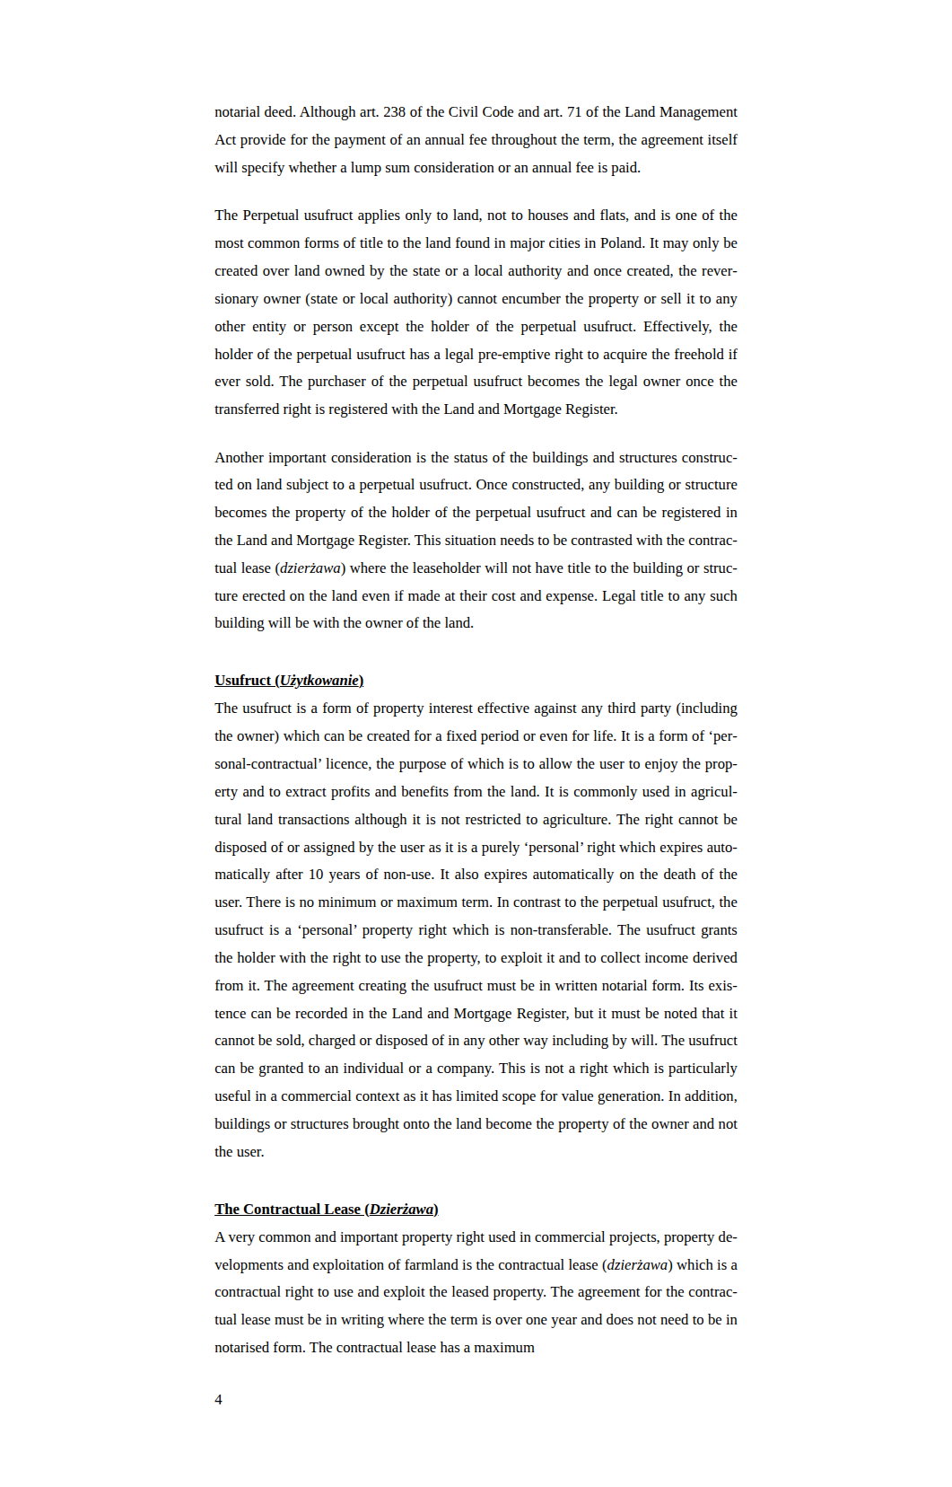notarial deed. Although art. 238 of the Civil Code and art. 71 of the Land Management Act provide for the payment of an annual fee throughout the term, the agreement itself will specify whether a lump sum consideration or an annual fee is paid.
The Perpetual usufruct applies only to land, not to houses and flats, and is one of the most common forms of title to the land found in major cities in Poland. It may only be created over land owned by the state or a local authority and once created, the reversionary owner (state or local authority) cannot encumber the property or sell it to any other entity or person except the holder of the perpetual usufruct. Effectively, the holder of the perpetual usufruct has a legal pre-emptive right to acquire the freehold if ever sold. The purchaser of the perpetual usufruct becomes the legal owner once the transferred right is registered with the Land and Mortgage Register.
Another important consideration is the status of the buildings and structures constructed on land subject to a perpetual usufruct. Once constructed, any building or structure becomes the property of the holder of the perpetual usufruct and can be registered in the Land and Mortgage Register. This situation needs to be contrasted with the contractual lease (dzierżawa) where the leaseholder will not have title to the building or structure erected on the land even if made at their cost and expense. Legal title to any such building will be with the owner of the land.
Usufruct (Użytkowanie)
The usufruct is a form of property interest effective against any third party (including the owner) which can be created for a fixed period or even for life. It is a form of ‘personal-contractual’ licence, the purpose of which is to allow the user to enjoy the property and to extract profits and benefits from the land. It is commonly used in agricultural land transactions although it is not restricted to agriculture. The right cannot be disposed of or assigned by the user as it is a purely ‘personal’ right which expires automatically after 10 years of non-use. It also expires automatically on the death of the user. There is no minimum or maximum term. In contrast to the perpetual usufruct, the usufruct is a ‘personal’ property right which is non-transferable. The usufruct grants the holder with the right to use the property, to exploit it and to collect income derived from it. The agreement creating the usufruct must be in written notarial form. Its existence can be recorded in the Land and Mortgage Register, but it must be noted that it cannot be sold, charged or disposed of in any other way including by will. The usufruct can be granted to an individual or a company. This is not a right which is particularly useful in a commercial context as it has limited scope for value generation. In addition, buildings or structures brought onto the land become the property of the owner and not the user.
The Contractual Lease (Dzierżawa)
A very common and important property right used in commercial projects, property developments and exploitation of farmland is the contractual lease (dzierżawa) which is a contractual right to use and exploit the leased property. The agreement for the contractual lease must be in writing where the term is over one year and does not need to be in notarised form. The contractual lease has a maximum
4